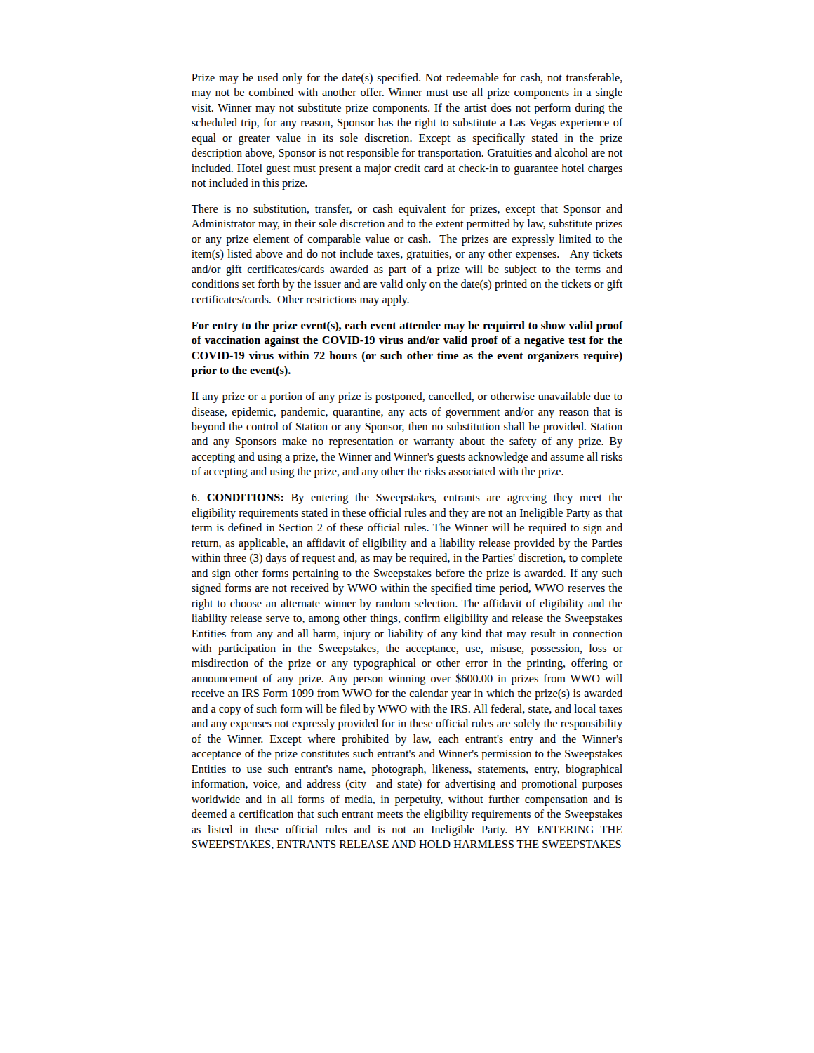Prize may be used only for the date(s) specified. Not redeemable for cash, not transferable, may not be combined with another offer. Winner must use all prize components in a single visit. Winner may not substitute prize components. If the artist does not perform during the scheduled trip, for any reason, Sponsor has the right to substitute a Las Vegas experience of equal or greater value in its sole discretion. Except as specifically stated in the prize description above, Sponsor is not responsible for transportation. Gratuities and alcohol are not included. Hotel guest must present a major credit card at check-in to guarantee hotel charges not included in this prize.
There is no substitution, transfer, or cash equivalent for prizes, except that Sponsor and Administrator may, in their sole discretion and to the extent permitted by law, substitute prizes or any prize element of comparable value or cash. The prizes are expressly limited to the item(s) listed above and do not include taxes, gratuities, or any other expenses. Any tickets and/or gift certificates/cards awarded as part of a prize will be subject to the terms and conditions set forth by the issuer and are valid only on the date(s) printed on the tickets or gift certificates/cards. Other restrictions may apply.
For entry to the prize event(s), each event attendee may be required to show valid proof of vaccination against the COVID-19 virus and/or valid proof of a negative test for the COVID-19 virus within 72 hours (or such other time as the event organizers require) prior to the event(s).
If any prize or a portion of any prize is postponed, cancelled, or otherwise unavailable due to disease, epidemic, pandemic, quarantine, any acts of government and/or any reason that is beyond the control of Station or any Sponsor, then no substitution shall be provided. Station and any Sponsors make no representation or warranty about the safety of any prize. By accepting and using a prize, the Winner and Winner's guests acknowledge and assume all risks of accepting and using the prize, and any other the risks associated with the prize.
6. CONDITIONS: By entering the Sweepstakes, entrants are agreeing they meet the eligibility requirements stated in these official rules and they are not an Ineligible Party as that term is defined in Section 2 of these official rules. The Winner will be required to sign and return, as applicable, an affidavit of eligibility and a liability release provided by the Parties within three (3) days of request and, as may be required, in the Parties' discretion, to complete and sign other forms pertaining to the Sweepstakes before the prize is awarded. If any such signed forms are not received by WWO within the specified time period, WWO reserves the right to choose an alternate winner by random selection. The affidavit of eligibility and the liability release serve to, among other things, confirm eligibility and release the Sweepstakes Entities from any and all harm, injury or liability of any kind that may result in connection with participation in the Sweepstakes, the acceptance, use, misuse, possession, loss or misdirection of the prize or any typographical or other error in the printing, offering or announcement of any prize. Any person winning over $600.00 in prizes from WWO will receive an IRS Form 1099 from WWO for the calendar year in which the prize(s) is awarded and a copy of such form will be filed by WWO with the IRS. All federal, state, and local taxes and any expenses not expressly provided for in these official rules are solely the responsibility of the Winner. Except where prohibited by law, each entrant's entry and the Winner's acceptance of the prize constitutes such entrant's and Winner's permission to the Sweepstakes Entities to use such entrant's name, photograph, likeness, statements, entry, biographical information, voice, and address (city and state) for advertising and promotional purposes worldwide and in all forms of media, in perpetuity, without further compensation and is deemed a certification that such entrant meets the eligibility requirements of the Sweepstakes as listed in these official rules and is not an Ineligible Party. BY ENTERING THE SWEEPSTAKES, ENTRANTS RELEASE AND HOLD HARMLESS THE SWEEPSTAKES